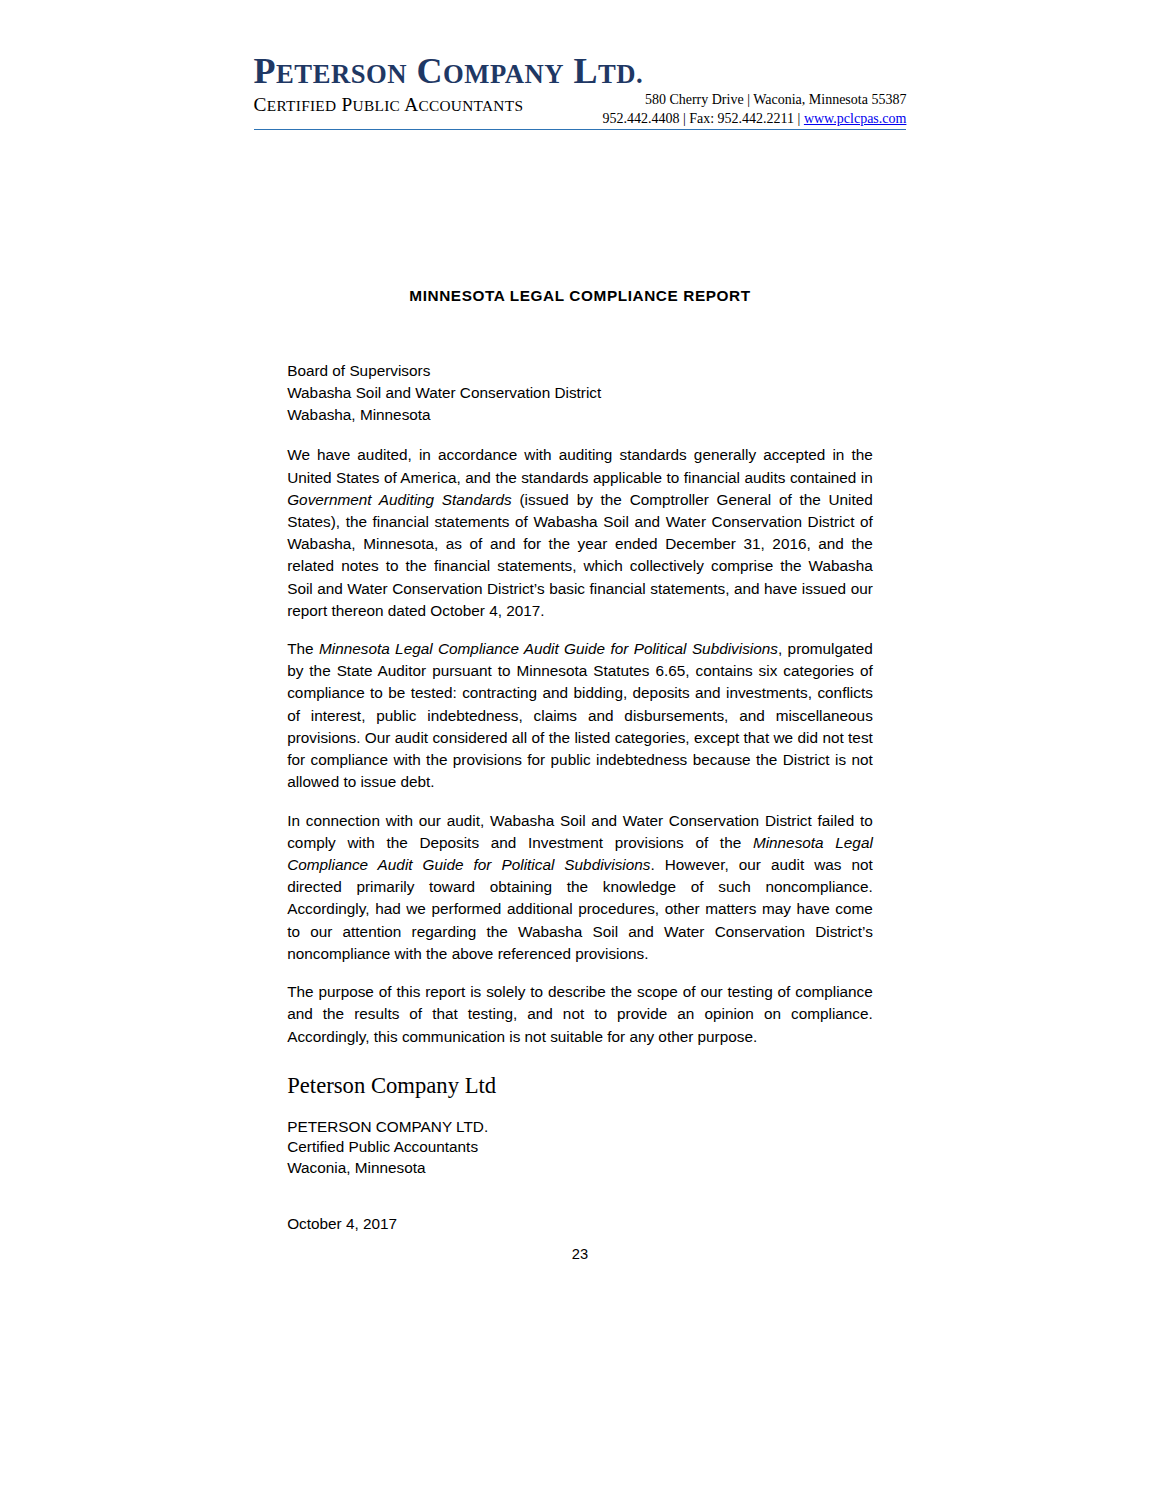PETERSON COMPANY LTD.
CERTIFIED PUBLIC ACCOUNTANTS
580 Cherry Drive | Waconia, Minnesota 55387
952.442.4408 | Fax: 952.442.2211 | www.pclcpas.com
MINNESOTA LEGAL COMPLIANCE REPORT
Board of Supervisors
Wabasha Soil and Water Conservation District
Wabasha, Minnesota
We have audited, in accordance with auditing standards generally accepted in the United States of America, and the standards applicable to financial audits contained in Government Auditing Standards (issued by the Comptroller General of the United States), the financial statements of Wabasha Soil and Water Conservation District of Wabasha, Minnesota, as of and for the year ended December 31, 2016, and the related notes to the financial statements, which collectively comprise the Wabasha Soil and Water Conservation District’s basic financial statements, and have issued our report thereon dated October 4, 2017.
The Minnesota Legal Compliance Audit Guide for Political Subdivisions, promulgated by the State Auditor pursuant to Minnesota Statutes 6.65, contains six categories of compliance to be tested: contracting and bidding, deposits and investments, conflicts of interest, public indebtedness, claims and disbursements, and miscellaneous provisions. Our audit considered all of the listed categories, except that we did not test for compliance with the provisions for public indebtedness because the District is not allowed to issue debt.
In connection with our audit, Wabasha Soil and Water Conservation District failed to comply with the Deposits and Investment provisions of the Minnesota Legal Compliance Audit Guide for Political Subdivisions. However, our audit was not directed primarily toward obtaining the knowledge of such noncompliance. Accordingly, had we performed additional procedures, other matters may have come to our attention regarding the Wabasha Soil and Water Conservation District’s noncompliance with the above referenced provisions.
The purpose of this report is solely to describe the scope of our testing of compliance and the results of that testing, and not to provide an opinion on compliance. Accordingly, this communication is not suitable for any other purpose.
Peterson Company Ltd
PETERSON COMPANY LTD.
Certified Public Accountants
Waconia, Minnesota
October 4, 2017
23